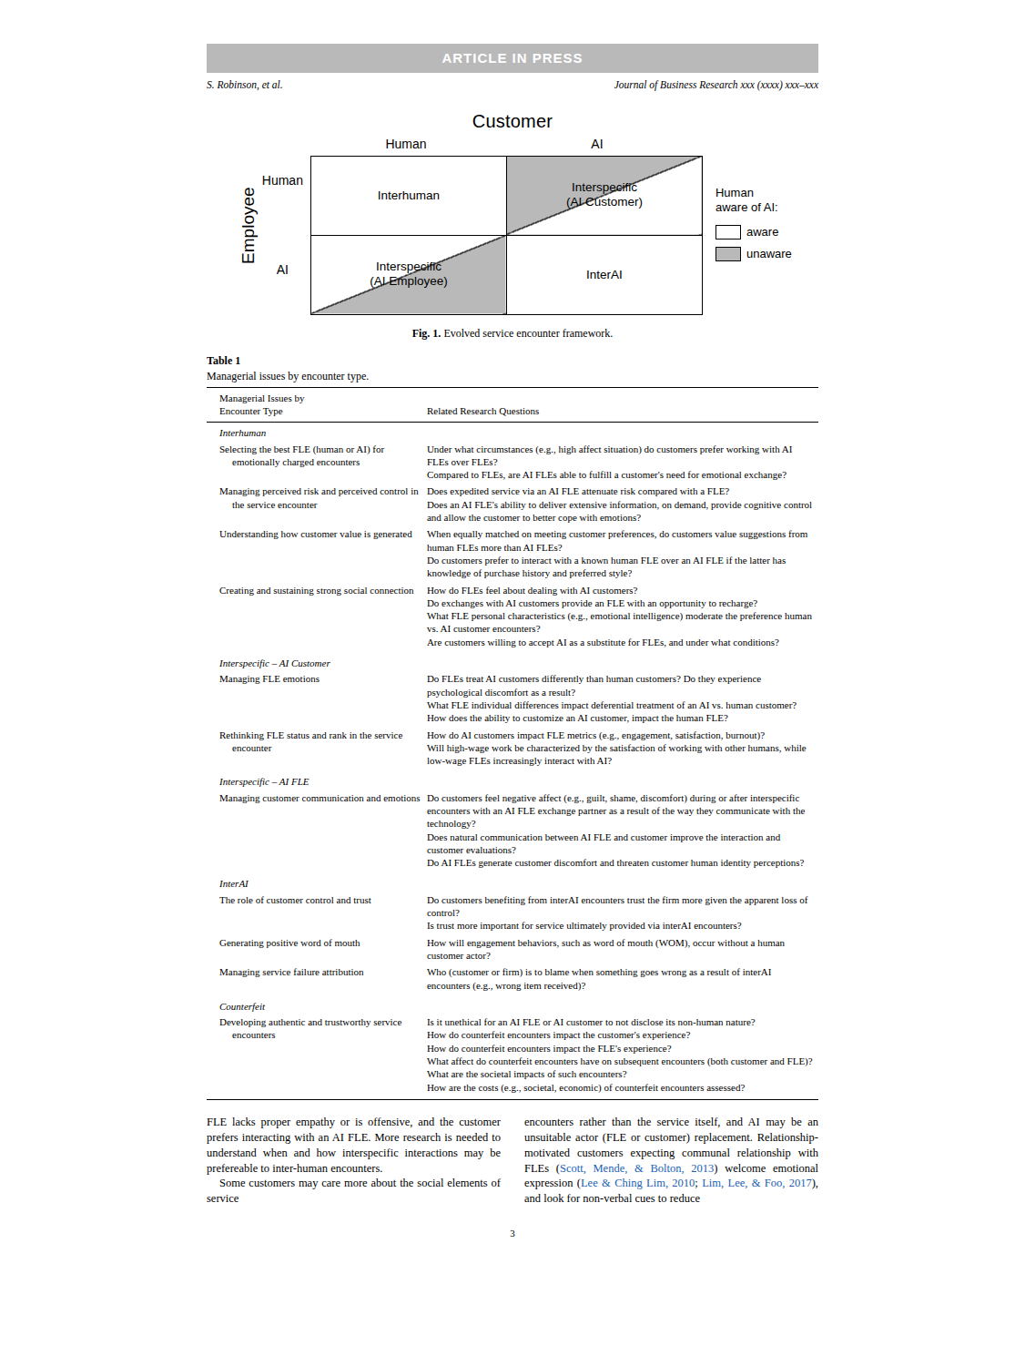ARTICLE IN PRESS
S. Robinson, et al.
Journal of Business Research xxx (xxxx) xxx–xxx
Customer
Employee
Human AI
Human AI
| Interhuman | Interspecific (AI Customer) |
| Interspecific (AI Employee) | InterAI |
Human
aware of AI:
aware
unaware
Fig. 1. Evolved service encounter framework.
Table 1
Managerial issues by encounter type.
| Managerial Issues by Encounter Type | Related Research Questions |
| --- | --- |
| Interhuman |
| Selecting the best FLE (human or AI) for emotionally charged encounters | Under what circumstances (e.g., high affect situation) do customers prefer working with AI FLEs over FLEs? Compared to FLEs, are AI FLEs able to fulfill a customer's need for emotional exchange? |
| Managing perceived risk and perceived control in the service encounter | Does expedited service via an AI FLE attenuate risk compared with a FLE? Does an AI FLE's ability to deliver extensive information, on demand, provide cognitive control and allow the customer to better cope with emotions? |
| Understanding how customer value is generated | When equally matched on meeting customer preferences, do customers value suggestions from human FLEs more than AI FLEs? Do customers prefer to interact with a known human FLE over an AI FLE if the latter has knowledge of purchase history and preferred style? |
| Creating and sustaining strong social connection | How do FLEs feel about dealing with AI customers? Do exchanges with AI customers provide an FLE with an opportunity to recharge? What FLE personal characteristics (e.g., emotional intelligence) moderate the preference human vs. AI customer encounters? Are customers willing to accept AI as a substitute for FLEs, and under what conditions? |
| Interspecific – AI Customer |
| Managing FLE emotions | Do FLEs treat AI customers differently than human customers? Do they experience psychological discomfort as a result? What FLE individual differences impact deferential treatment of an AI vs. human customer? How does the ability to customize an AI customer, impact the human FLE? |
| Rethinking FLE status and rank in the service encounter | How do AI customers impact FLE metrics (e.g., engagement, satisfaction, burnout)? Will high-wage work be characterized by the satisfaction of working with other humans, while low-wage FLEs increasingly interact with AI? |
| Interspecific – AI FLE |
| Managing customer communication and emotions | Do customers feel negative affect (e.g., guilt, shame, discomfort) during or after interspecific encounters with an AI FLE exchange partner as a result of the way they communicate with the technology? Does natural communication between AI FLE and customer improve the interaction and customer evaluations? Do AI FLEs generate customer discomfort and threaten customer human identity perceptions? |
| InterAI |
| The role of customer control and trust | Do customers benefiting from interAI encounters trust the firm more given the apparent loss of control? Is trust more important for service ultimately provided via interAI encounters? |
| Generating positive word of mouth | How will engagement behaviors, such as word of mouth (WOM), occur without a human customer actor? |
| Managing service failure attribution | Who (customer or firm) is to blame when something goes wrong as a result of interAI encounters (e.g., wrong item received)? |
| Counterfeit |
| Developing authentic and trustworthy service encounters | Is it unethical for an AI FLE or AI customer to not disclose its non-human nature? How do counterfeit encounters impact the customer's experience? How do counterfeit encounters impact the FLE's experience? What affect do counterfeit encounters have on subsequent encounters (both customer and FLE)? What are the societal impacts of such encounters? How are the costs (e.g., societal, economic) of counterfeit encounters assessed? |
FLE lacks proper empathy or is offensive, and the customer prefers interacting with an AI FLE. More research is needed to understand when and how interspecific interactions may be prefereable to inter-human encounters.
Some customers may care more about the social elements of service
encounters rather than the service itself, and AI may be an unsuitable actor (FLE or customer) replacement. Relationship-motivated customers expecting communal relationship with FLEs (Scott, Mende, & Bolton, 2013) welcome emotional expression (Lee & Ching Lim, 2010; Lim, Lee, & Foo, 2017), and look for non-verbal cues to reduce
3